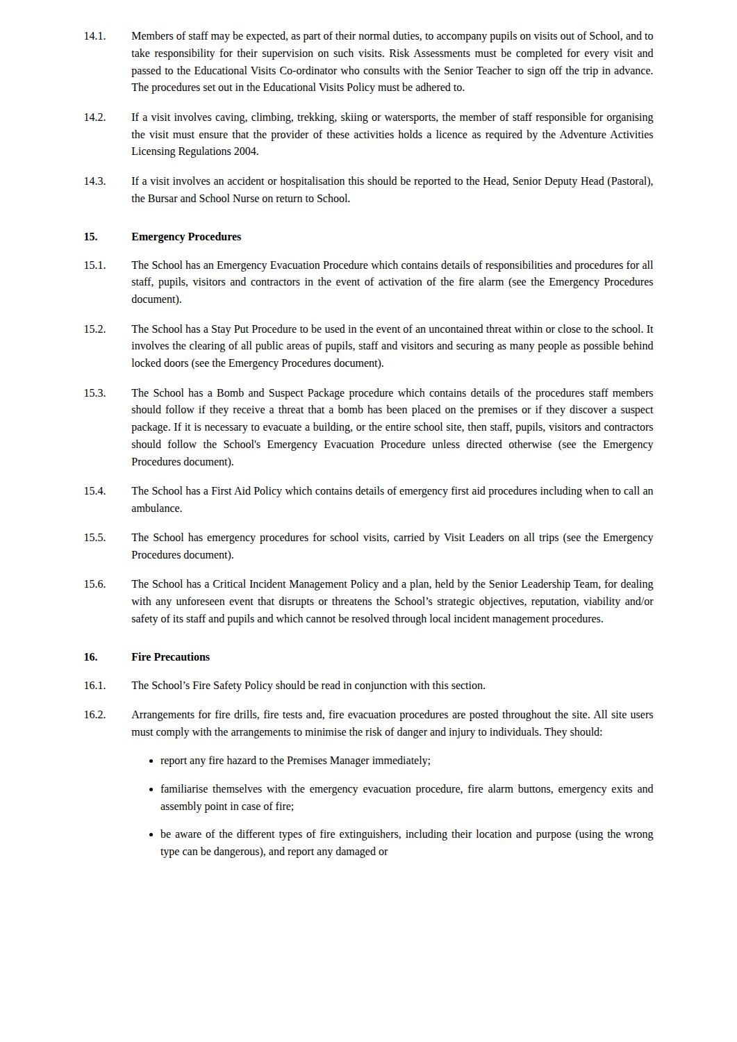14.1.
Members of staff may be expected, as part of their normal duties, to accompany pupils on visits out of School, and to take responsibility for their supervision on such visits. Risk Assessments must be completed for every visit and passed to the Educational Visits Co-ordinator who consults with the Senior Teacher to sign off the trip in advance. The procedures set out in the Educational Visits Policy must be adhered to.
14.2.
If a visit involves caving, climbing, trekking, skiing or watersports, the member of staff responsible for organising the visit must ensure that the provider of these activities holds a licence as required by the Adventure Activities Licensing Regulations 2004.
14.3.
If a visit involves an accident or hospitalisation this should be reported to the Head, Senior Deputy Head (Pastoral), the Bursar and School Nurse on return to School.
15.
Emergency Procedures
15.1.
The School has an Emergency Evacuation Procedure which contains details of responsibilities and procedures for all staff, pupils, visitors and contractors in the event of activation of the fire alarm (see the Emergency Procedures document).
15.2.
The School has a Stay Put Procedure to be used in the event of an uncontained threat within or close to the school. It involves the clearing of all public areas of pupils, staff and visitors and securing as many people as possible behind locked doors (see the Emergency Procedures document).
15.3.
The School has a Bomb and Suspect Package procedure which contains details of the procedures staff members should follow if they receive a threat that a bomb has been placed on the premises or if they discover a suspect package. If it is necessary to evacuate a building, or the entire school site, then staff, pupils, visitors and contractors should follow the School's Emergency Evacuation Procedure unless directed otherwise (see the Emergency Procedures document).
15.4.
The School has a First Aid Policy which contains details of emergency first aid procedures including when to call an ambulance.
15.5.
The School has emergency procedures for school visits, carried by Visit Leaders on all trips (see the Emergency Procedures document).
15.6.
The School has a Critical Incident Management Policy and a plan, held by the Senior Leadership Team, for dealing with any unforeseen event that disrupts or threatens the School’s strategic objectives, reputation, viability and/or safety of its staff and pupils and which cannot be resolved through local incident management procedures.
16.
Fire Precautions
16.1.
The School’s Fire Safety Policy should be read in conjunction with this section.
16.2.
Arrangements for fire drills, fire tests and, fire evacuation procedures are posted throughout the site. All site users must comply with the arrangements to minimise the risk of danger and injury to individuals. They should:
report any fire hazard to the Premises Manager immediately;
familiarise themselves with the emergency evacuation procedure, fire alarm buttons, emergency exits and assembly point in case of fire;
be aware of the different types of fire extinguishers, including their location and purpose (using the wrong type can be dangerous), and report any damaged or